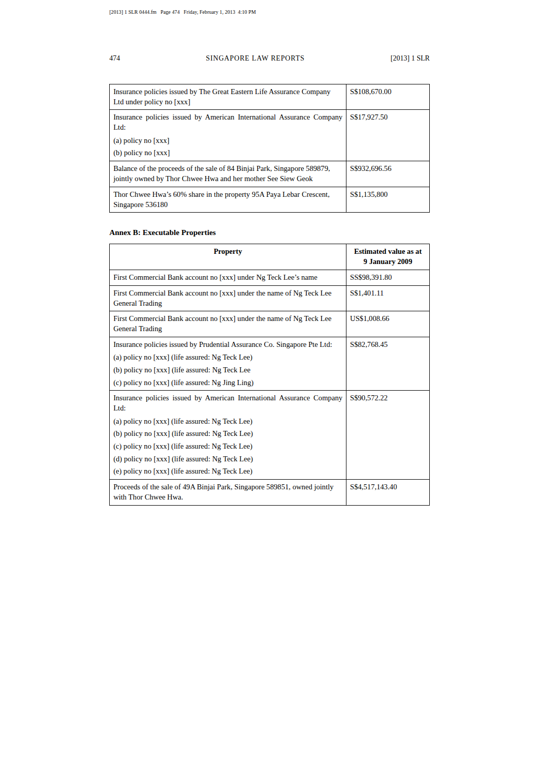[2013] 1 SLR 0444.fm Page 474 Friday, February 1, 2013 4:10 PM
474 SINGAPORE LAW REPORTS [2013] 1 SLR
| Insurance policies issued by The Great Eastern Life Assurance Company Ltd under policy no [xxx] | S$108,670.00 |
| Insurance policies issued by American International Assurance Company Ltd: (a) policy no [xxx] (b) policy no [xxx] | S$17,927.50 |
| Balance of the proceeds of the sale of 84 Binjai Park, Singapore 589879, jointly owned by Thor Chwee Hwa and her mother See Siew Geok | S$932,696.56 |
| Thor Chwee Hwa’s 60% share in the property 95A Paya Lebar Crescent, Singapore 536180 | S$1,135,800 |
Annex B: Executable Properties
| Property | Estimated value as at 9 January 2009 |
| --- | --- |
| First Commercial Bank account no [xxx] under Ng Teck Lee’s name | SS$98,391.80 |
| First Commercial Bank account no [xxx] under the name of Ng Teck Lee General Trading | S$1,401.11 |
| First Commercial Bank account no [xxx] under the name of Ng Teck Lee General Trading | US$1,008.66 |
| Insurance policies issued by Prudential Assurance Co. Singapore Pte Ltd: (a) policy no [xxx] (life assured: Ng Teck Lee) (b) policy no [xxx] (life assured: Ng Teck Lee (c) policy no [xxx] (life assured: Ng Jing Ling) | S$82,768.45 |
| Insurance policies issued by American International Assurance Company Ltd: (a) policy no [xxx] (life assured: Ng Teck Lee) (b) policy no [xxx] (life assured: Ng Teck Lee) (c) policy no [xxx] (life assured: Ng Teck Lee) (d) policy no [xxx] (life assured: Ng Teck Lee) (e) policy no [xxx] (life assured: Ng Teck Lee) | S$90,572.22 |
| Proceeds of the sale of 49A Binjai Park, Singapore 589851, owned jointly with Thor Chwee Hwa. | S$4,517,143.40 |